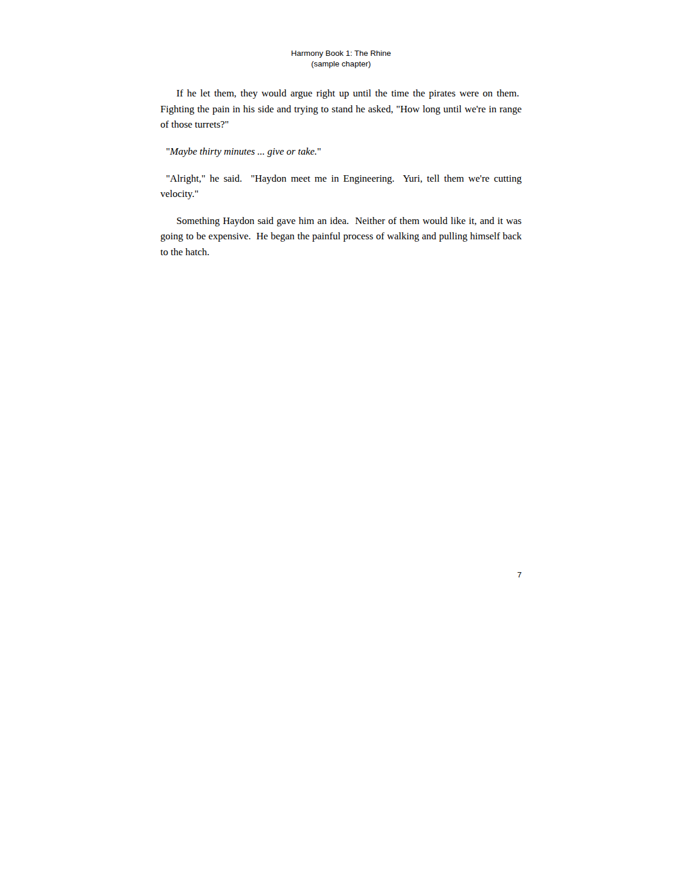Harmony Book 1: The Rhine (sample chapter)
If he let them, they would argue right up until the time the pirates were on them. Fighting the pain in his side and trying to stand he asked, "How long until we're in range of those turrets?"
"Maybe thirty minutes ... give or take."
"Alright," he said. "Haydon meet me in Engineering. Yuri, tell them we're cutting velocity."
Something Haydon said gave him an idea. Neither of them would like it, and it was going to be expensive. He began the painful process of walking and pulling himself back to the hatch.
7